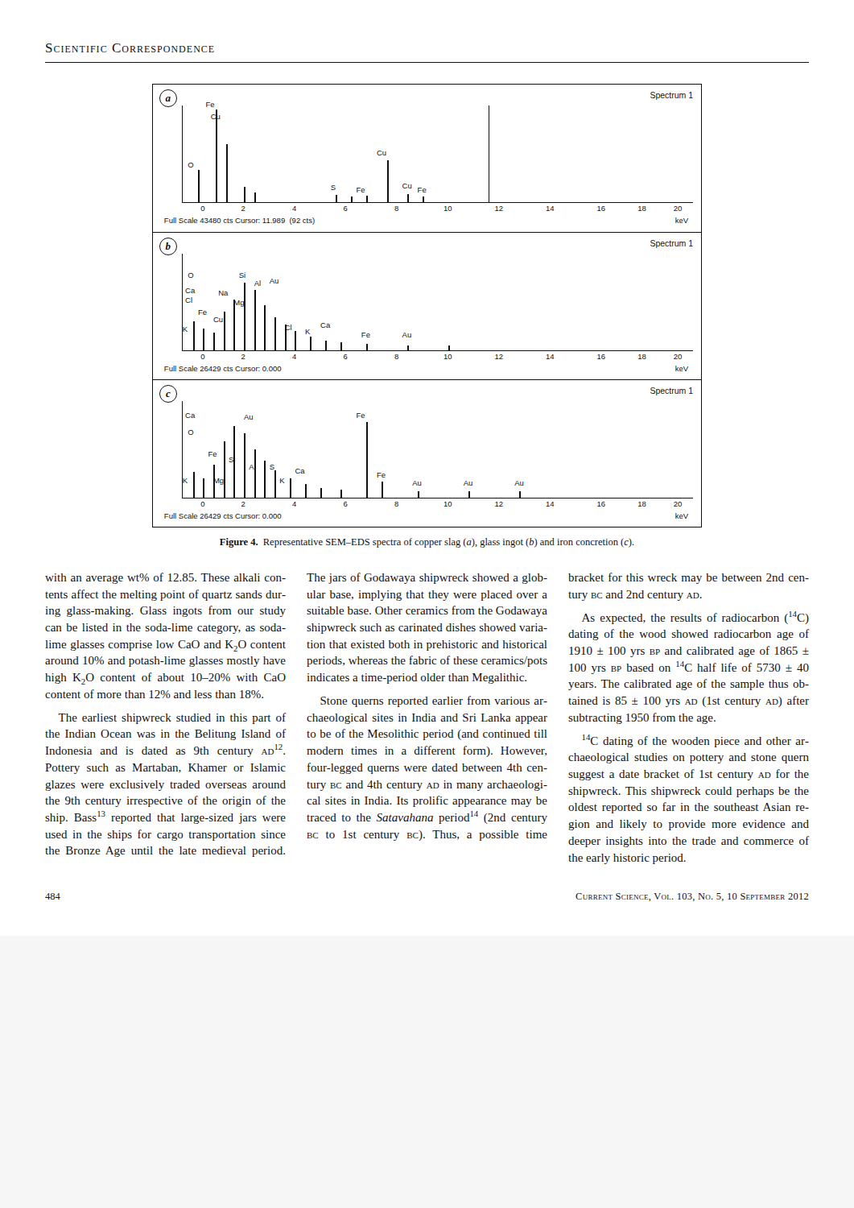Scientific Correspondence
a Spectrum 1
Fe Cu O S Fe Cu Cu Fe
0 2 4 6 8 10 12 14 16 18 20
Full Scale 43480 cts Cursor: 11.989 (92 cts) keV
b Spectrum 1
O Ca Cl Si Al Au Na Mg Fe Cu K Cl K Ca Fe Au
0 2 4 6 8 10 12 14 16 18 20
Full Scale 26429 cts Cursor: 0.000 keV
c Spectrum 1
Ca O Fe Au Si Al S Ca K Mg K Fe Fe Au Au Au
0 2 4 6 8 10 12 14 16 18 20
Full Scale 26429 cts Cursor: 0.000 keV
Figure 4. Representative SEM–EDS spectra of copper slag (a), glass ingot (b) and iron concretion (c).
with an average wt% of 12.85. These alkali contents affect the melting point of quartz sands during glass-making. Glass ingots from our study can be listed in the soda-lime category, as soda-lime glasses comprise low CaO and K2O content around 10% and potash-lime glasses mostly have high K2O content of about 10–20% with CaO content of more than 12% and less than 18%.
The earliest shipwreck studied in this part of the Indian Ocean was in the Belitung Island of Indonesia and is dated as 9th century ad12. Pottery such as Martaban, Khamer or Islamic glazes were exclusively traded overseas around the 9th century irrespective of the origin of the ship. Bass13 reported that large-sized jars were used in the ships for cargo transportation since the Bronze Age until the late medieval period. The jars of Godawaya shipwreck showed a globular base, implying that they were placed over a suitable base. Other ceramics from the Godawaya shipwreck such as carinated dishes showed variation that existed both in prehistoric and historical periods, whereas the fabric of these ceramics/pots indicates a time-period older than Megalithic.
Stone querns reported earlier from various archaeological sites in India and Sri Lanka appear to be of the Mesolithic period (and continued till modern times in a different form). However, four-legged querns were dated between 4th century bc and 4th century ad in many archaeological sites in India. Its prolific appearance may be traced to the Satavahana period14 (2nd century bc to 1st century bc). Thus, a possible time bracket for this wreck may be between 2nd century bc and 2nd century ad.
As expected, the results of radiocarbon (14C) dating of the wood showed radiocarbon age of 1910 ± 100 yrs bp and calibrated age of 1865 ± 100 yrs bp based on 14C half life of 5730 ± 40 years. The calibrated age of the sample thus obtained is 85 ± 100 yrs ad (1st century ad) after subtracting 1950 from the age.
14C dating of the wooden piece and other archaeological studies on pottery and stone quern suggest a date bracket of 1st century ad for the shipwreck. This shipwreck could perhaps be the oldest reported so far in the southeast Asian region and likely to provide more evidence and deeper insights into the trade and commerce of the early historic period.
484 Current Science, Vol. 103, No. 5, 10 September 2012